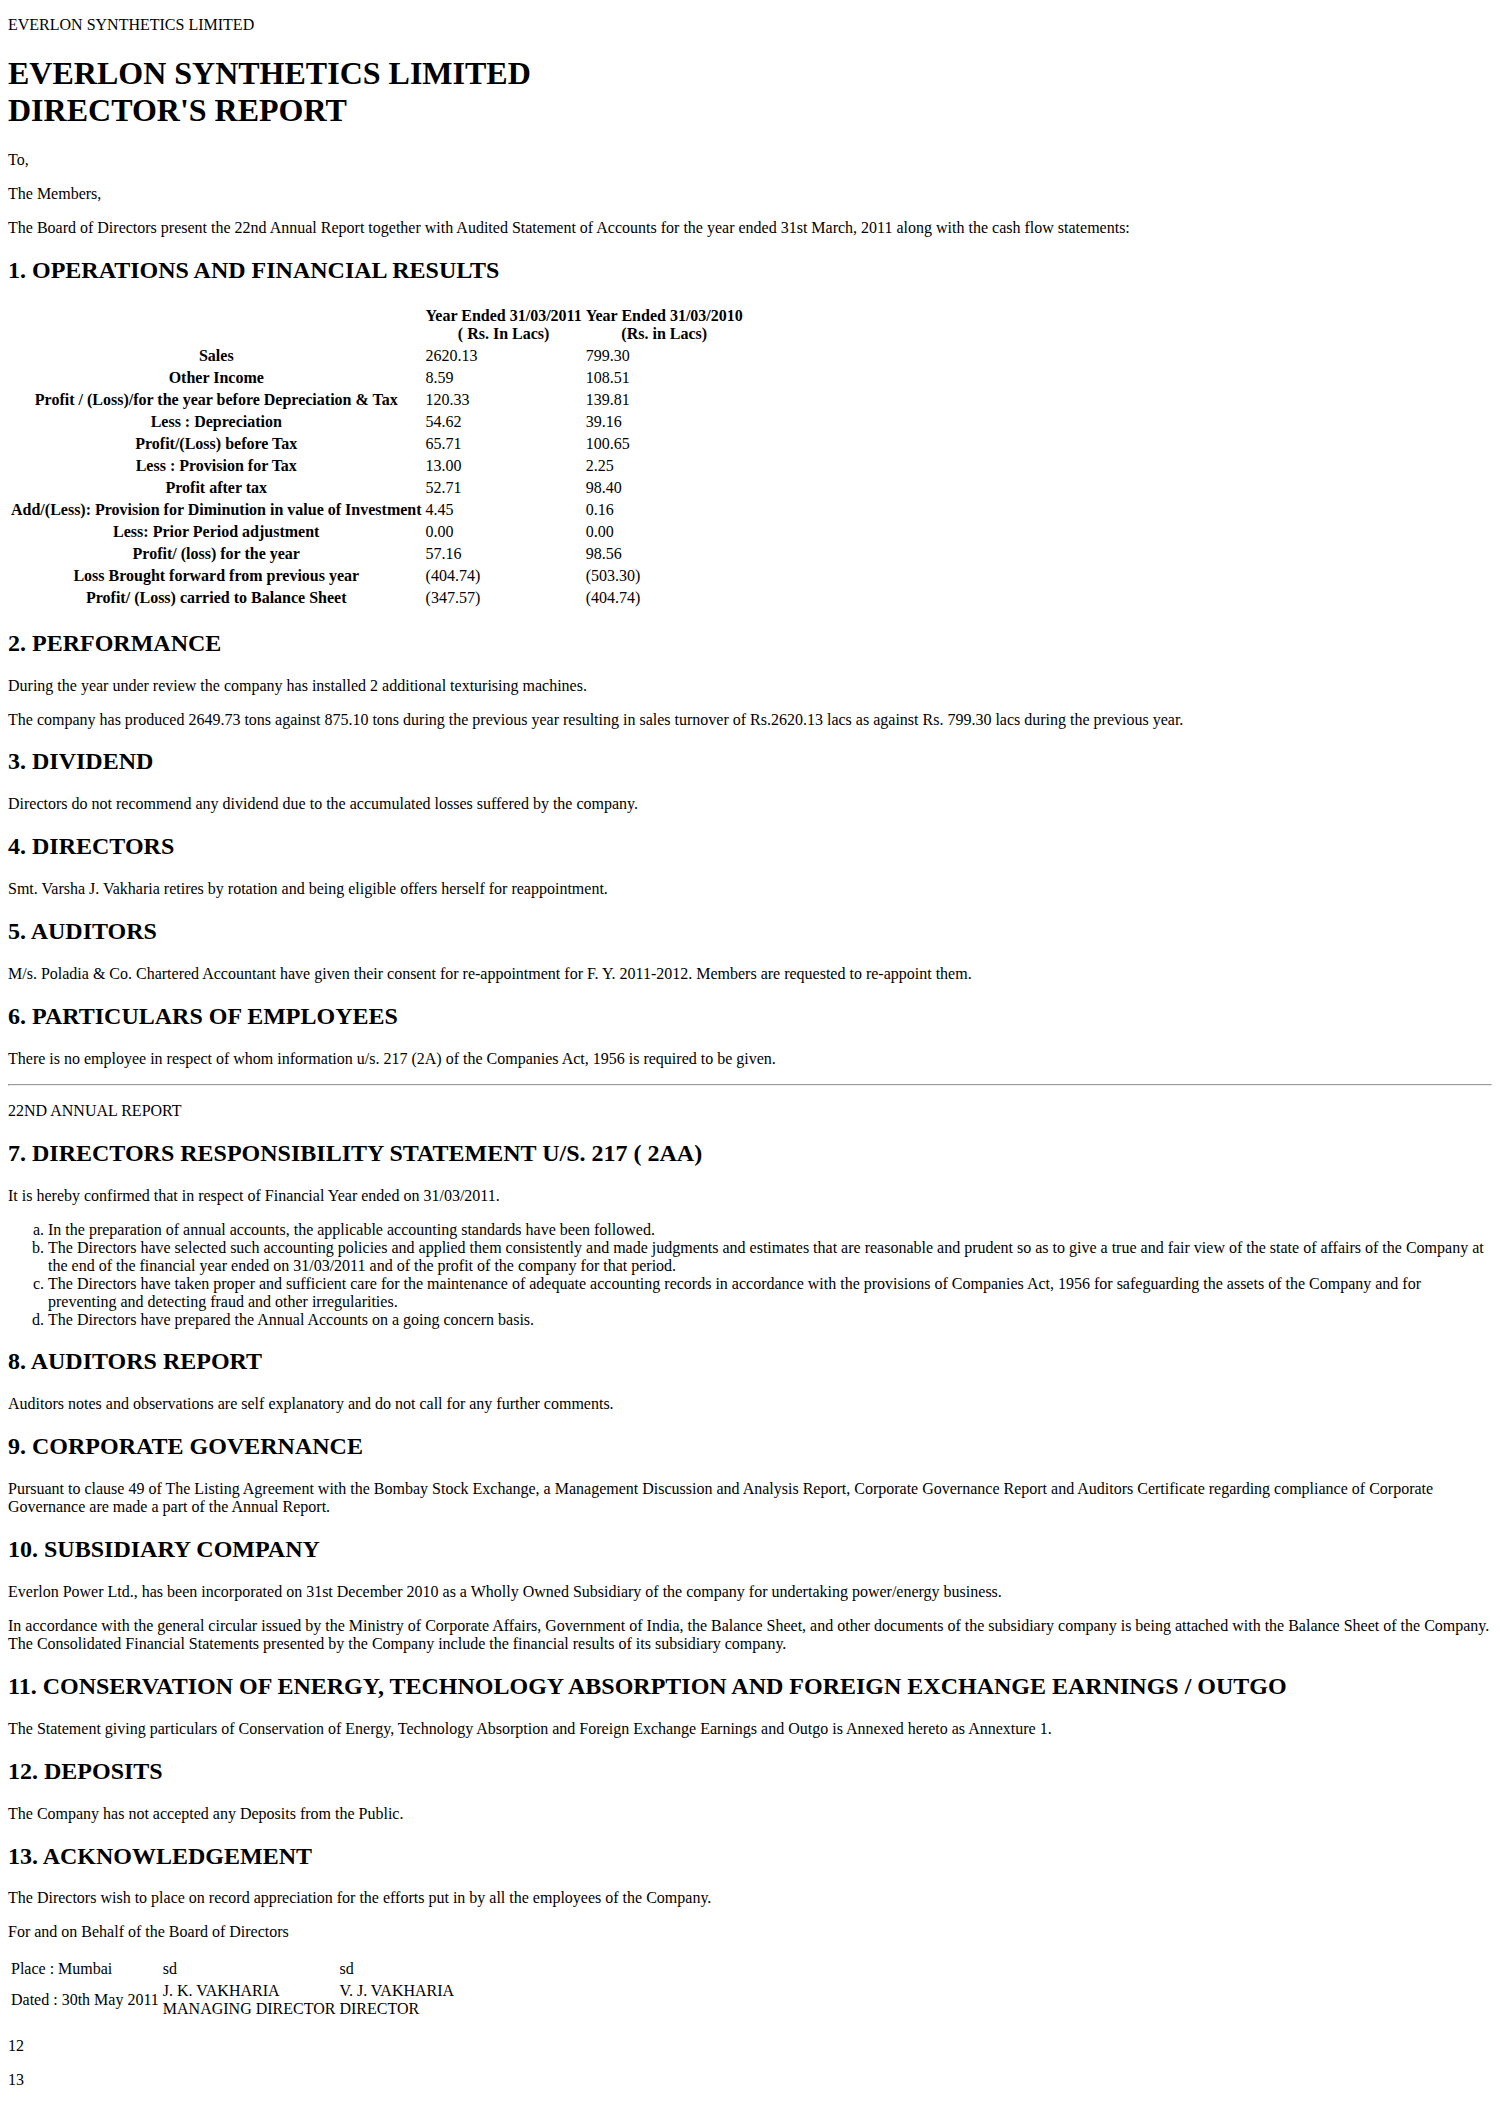EVERLON SYNTHETICS LIMITED
EVERLON SYNTHETICS LIMITED
DIRECTOR'S REPORT
To,
The Members,
The Board of Directors present the 22nd Annual Report together with Audited Statement of Accounts for the year ended 31st March, 2011 along with the cash flow statements:
1. OPERATIONS AND FINANCIAL RESULTS
| | Year Ended 31/03/2011 ( Rs. In Lacs) | Year Ended 31/03/2010 (Rs. in Lacs) |
| --- | --- | --- |
| Sales | 2620.13 | 799.30 |
| Other Income | 8.59 | 108.51 |
| Profit / (Loss)/for the year before Depreciation & Tax | 120.33 | 139.81 |
| Less : Depreciation | 54.62 | 39.16 |
| Profit/(Loss) before Tax | 65.71 | 100.65 |
| Less : Provision for Tax | 13.00 | 2.25 |
| Profit after tax | 52.71 | 98.40 |
| Add/(Less): Provision for Diminution in value of Investment | 4.45 | 0.16 |
| Less: Prior Period adjustment | 0.00 | 0.00 |
| Profit/ (loss) for the year | 57.16 | 98.56 |
| Loss Brought forward from previous year | (404.74) | (503.30) |
| Profit/ (Loss) carried to Balance Sheet | (347.57) | (404.74) |
2. PERFORMANCE
During the year under review the company has installed 2 additional texturising machines.
The company has produced 2649.73 tons against 875.10 tons during the previous year resulting in sales turnover of Rs.2620.13 lacs as against Rs. 799.30 lacs during the previous year.
3. DIVIDEND
Directors do not recommend any dividend due to the accumulated losses suffered by the company.
4. DIRECTORS
Smt. Varsha J. Vakharia retires by rotation and being eligible offers herself for reappointment.
5. AUDITORS
M/s. Poladia & Co. Chartered Accountant have given their consent for re-appointment for F. Y. 2011-2012. Members are requested to re-appoint them.
6. PARTICULARS OF EMPLOYEES
There is no employee in respect of whom information u/s. 217 (2A) of the Companies Act, 1956 is required to be given.
22ND ANNUAL REPORT
7. DIRECTORS RESPONSIBILITY STATEMENT U/S. 217 ( 2AA)
It is hereby confirmed that in respect of Financial Year ended on 31/03/2011.
In the preparation of annual accounts, the applicable accounting standards have been followed.
The Directors have selected such accounting policies and applied them consistently and made judgments and estimates that are reasonable and prudent so as to give a true and fair view of the state of affairs of the Company at the end of the financial year ended on 31/03/2011 and of the profit of the company for that period.
The Directors have taken proper and sufficient care for the maintenance of adequate accounting records in accordance with the provisions of Companies Act, 1956 for safeguarding the assets of the Company and for preventing and detecting fraud and other irregularities.
The Directors have prepared the Annual Accounts on a going concern basis.
8. AUDITORS REPORT
Auditors notes and observations are self explanatory and do not call for any further comments.
9. CORPORATE GOVERNANCE
Pursuant to clause 49 of The Listing Agreement with the Bombay Stock Exchange, a Management Discussion and Analysis Report, Corporate Governance Report and Auditors Certificate regarding compliance of Corporate Governance are made a part of the Annual Report.
10. SUBSIDIARY COMPANY
Everlon Power Ltd., has been incorporated on 31st December 2010 as a Wholly Owned Subsidiary of the company for undertaking power/energy business.
In accordance with the general circular issued by the Ministry of Corporate Affairs, Government of India, the Balance Sheet, and other documents of the subsidiary company is being attached with the Balance Sheet of the Company. The Consolidated Financial Statements presented by the Company include the financial results of its subsidiary company.
11. CONSERVATION OF ENERGY, TECHNOLOGY ABSORPTION AND FOREIGN EXCHANGE EARNINGS / OUTGO
The Statement giving particulars of Conservation of Energy, Technology Absorption and Foreign Exchange Earnings and Outgo is Annexed hereto as Annexture 1.
12. DEPOSITS
The Company has not accepted any Deposits from the Public.
13. ACKNOWLEDGEMENT
The Directors wish to place on record appreciation for the efforts put in by all the employees of the Company.
For and on Behalf of the Board of Directors
| Place : Mumbai | sd | sd |
| Dated : 30th May 2011 | J. K. VAKHARIA MANAGING DIRECTOR | V. J. VAKHARIA DIRECTOR |
12
13